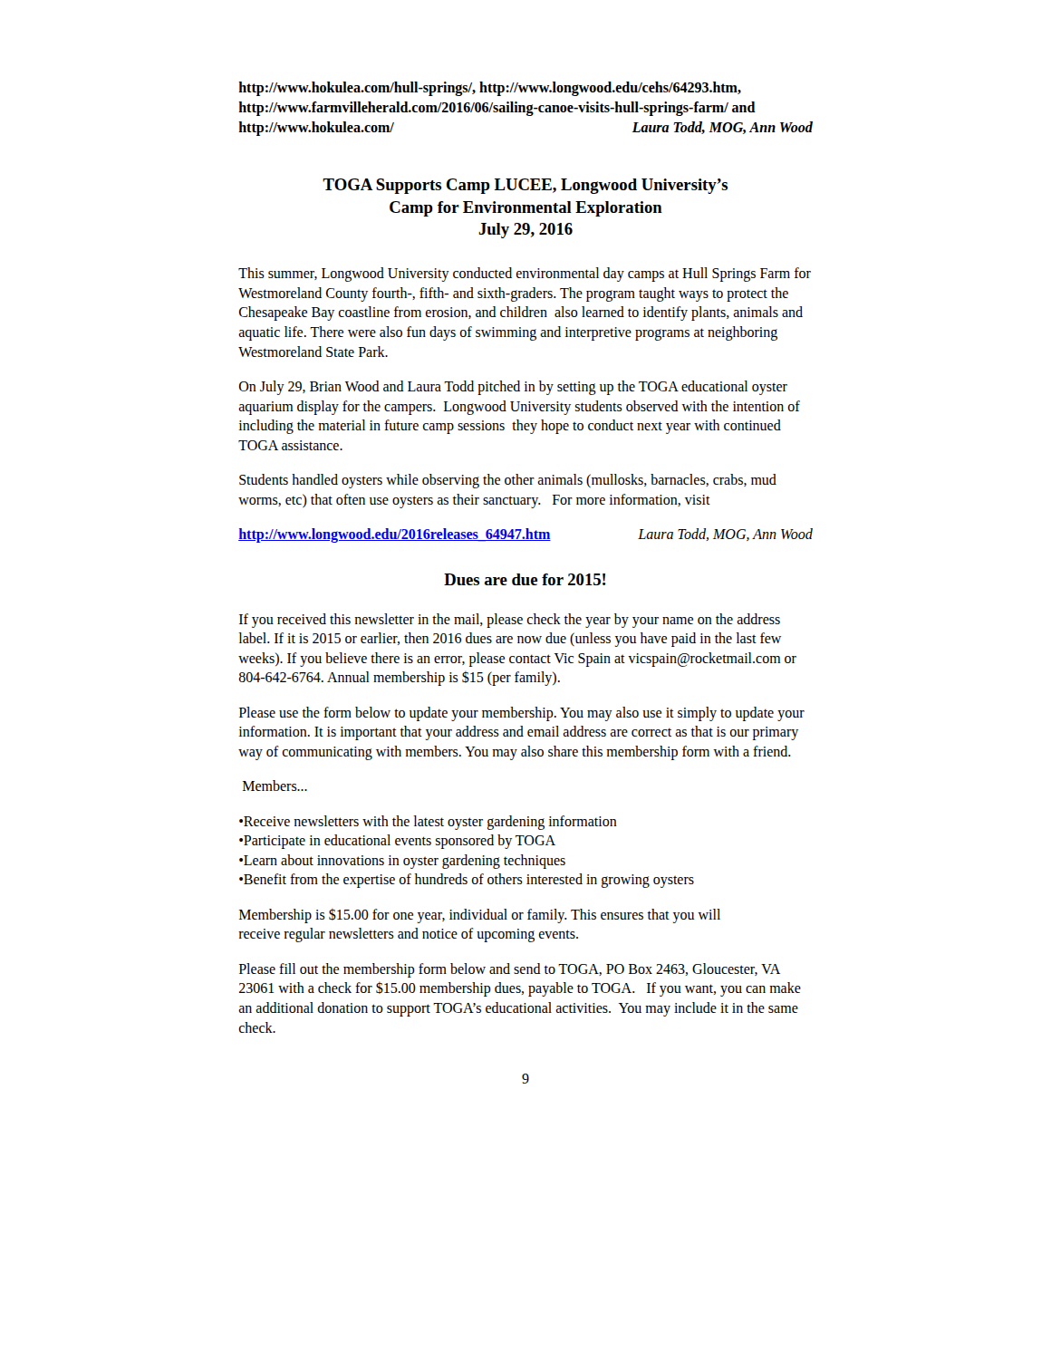http://www.hokulea.com/hull-springs/, http://www.longwood.edu/cehs/64293.htm,
http://www.farmvilleherald.com/2016/06/sailing-canoe-visits-hull-springs-farm/ and
http://www.hokulea.com/ Laura Todd, MOG, Ann Wood
TOGA Supports Camp LUCEE, Longwood University’s
Camp for Environmental Exploration
July 29, 2016
This summer, Longwood University conducted environmental day camps at Hull Springs Farm for Westmoreland County fourth-, fifth- and sixth-graders. The program taught ways to protect the Chesapeake Bay coastline from erosion, and children also learned to identify plants, animals and aquatic life. There were also fun days of swimming and interpretive programs at neighboring Westmoreland State Park.
On July 29, Brian Wood and Laura Todd pitched in by setting up the TOGA educational oyster aquarium display for the campers. Longwood University students observed with the intention of including the material in future camp sessions they hope to conduct next year with continued TOGA assistance.
Students handled oysters while observing the other animals (mullosks, barnacles, crabs, mud worms, etc) that often use oysters as their sanctuary. For more information, visit
http://www.longwood.edu/2016releases_64947.htm Laura Todd, MOG, Ann Wood
Dues are due for 2015!
If you received this newsletter in the mail, please check the year by your name on the address label. If it is 2015 or earlier, then 2016 dues are now due (unless you have paid in the last few weeks). If you believe there is an error, please contact Vic Spain at vicspain@rocketmail.com or 804-642-6764. Annual membership is $15 (per family).
Please use the form below to update your membership. You may also use it simply to update your information. It is important that your address and email address are correct as that is our primary way of communicating with members. You may also share this membership form with a friend.
Members...
•Receive newsletters with the latest oyster gardening information
•Participate in educational events sponsored by TOGA
•Learn about innovations in oyster gardening techniques
•Benefit from the expertise of hundreds of others interested in growing oysters
Membership is $15.00 for one year, individual or family. This ensures that you will
receive regular newsletters and notice of upcoming events.
Please fill out the membership form below and send to TOGA, PO Box 2463, Gloucester, VA 23061 with a check for $15.00 membership dues, payable to TOGA. If you want, you can make an additional donation to support TOGA’s educational activities. You may include it in the same check.
9